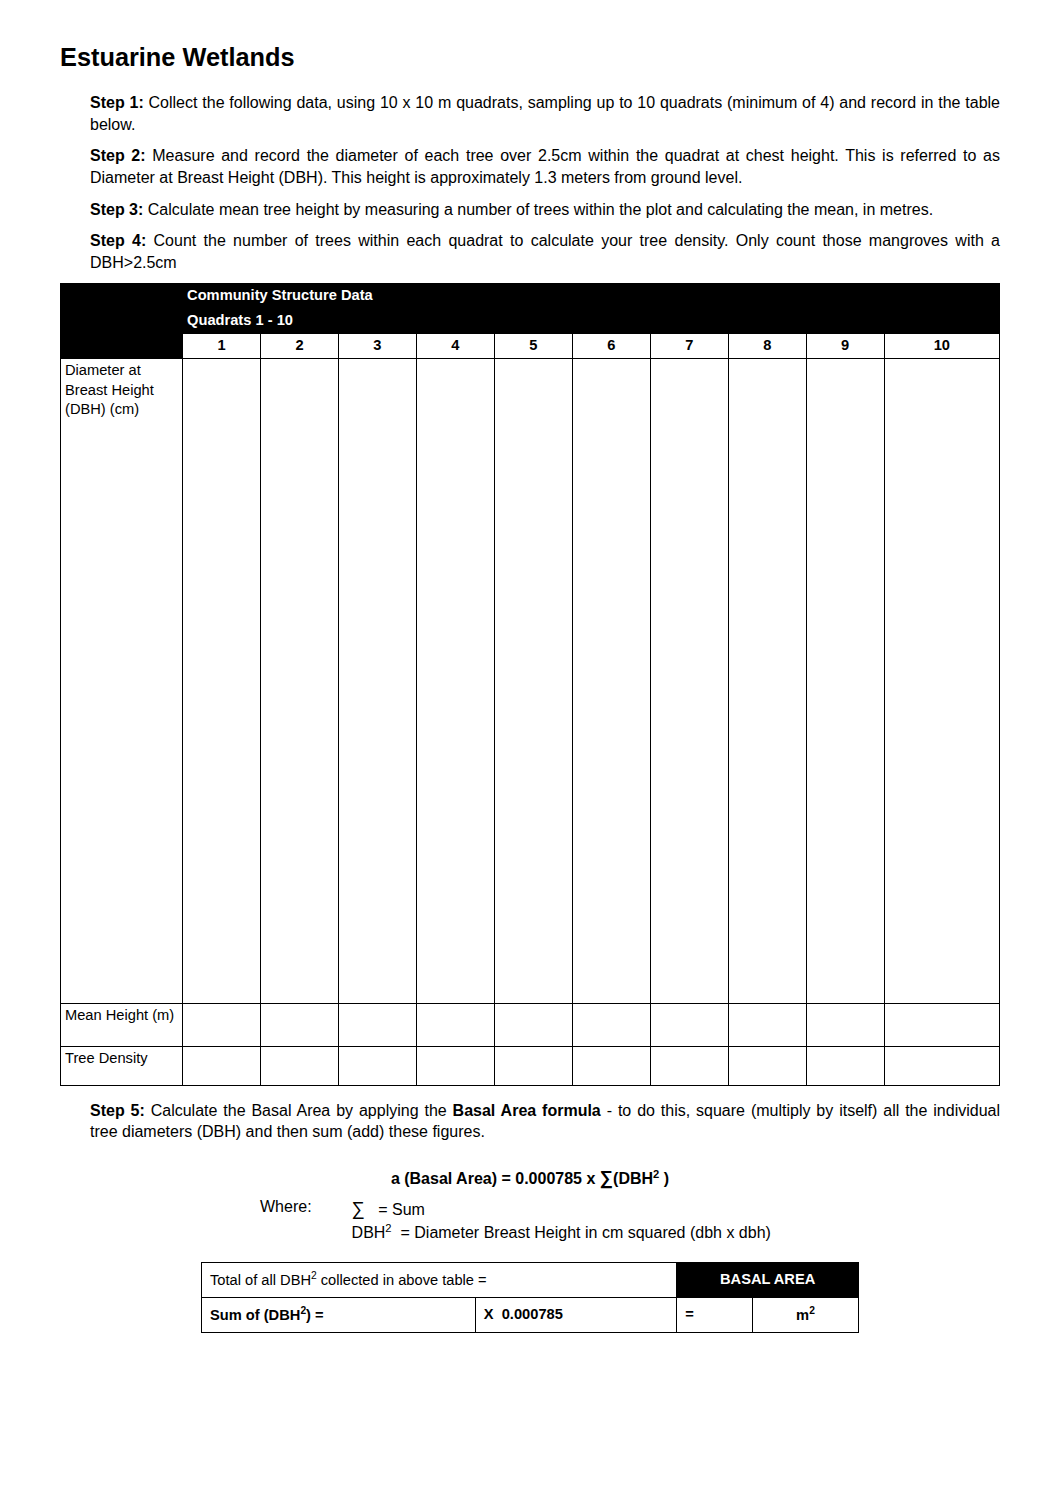Estuarine Wetlands
Step 1: Collect the following data, using 10 x 10 m quadrats, sampling up to 10 quadrats (minimum of 4) and record in the table below.
Step 2: Measure and record the diameter of each tree over 2.5cm within the quadrat at chest height. This is referred to as Diameter at Breast Height (DBH). This height is approximately 1.3 meters from ground level.
Step 3: Calculate mean tree height by measuring a number of trees within the plot and calculating the mean, in metres.
Step 4: Count the number of trees within each quadrat to calculate your tree density. Only count those mangroves with a DBH>2.5cm
| | Community Structure Data |
| | Quadrats 1 - 10 |
| | 1 | 2 | 3 | 4 | 5 | 6 | 7 | 8 | 9 | 10 |
| Diameter at Breast Height (DBH) (cm) | | | | | | | | | | |
| Mean Height (m) | | | | | | | | | | |
| Tree Density | | | | | | | | | | |
Step 5: Calculate the Basal Area by applying the Basal Area formula - to do this, square (multiply by itself) all the individual tree diameters (DBH) and then sum (add) these figures.
a (Basal Area) = 0.000785 x ∑(DBH2 )
Where: ∑ = Sum
Where: DBH2 = Diameter Breast Height in cm squared (dbh x dbh)
| Total of all DBH 2 collected in above table = | BASAL AREA |
| Sum of (DBH 2 ) = | X 0.000785 | = | m 2 |